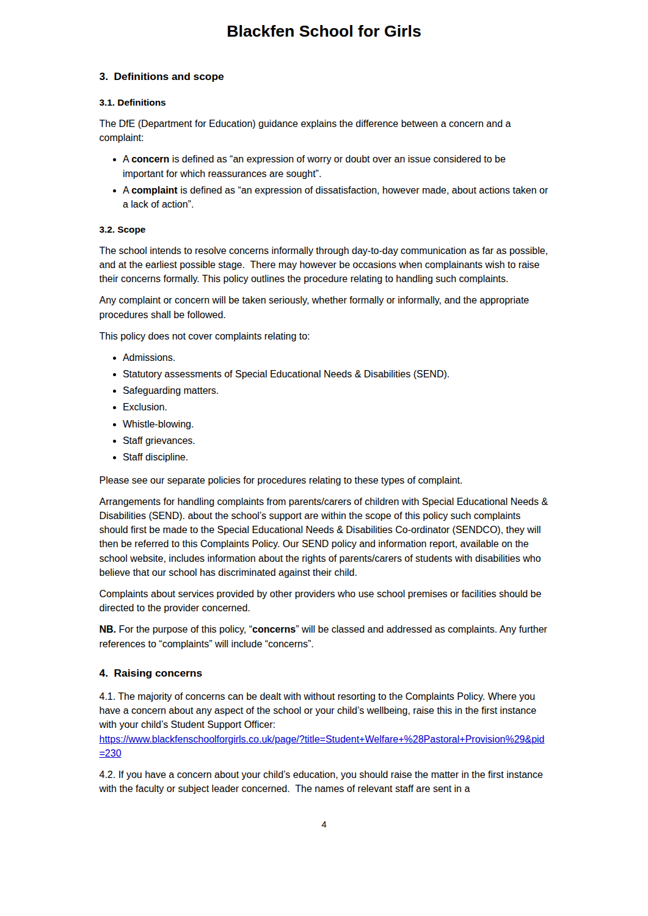Blackfen School for Girls
3. Definitions and scope
3.1. Definitions
The DfE (Department for Education) guidance explains the difference between a concern and a complaint:
A concern is defined as “an expression of worry or doubt over an issue considered to be important for which reassurances are sought”.
A complaint is defined as “an expression of dissatisfaction, however made, about actions taken or a lack of action”.
3.2. Scope
The school intends to resolve concerns informally through day-to-day communication as far as possible, and at the earliest possible stage. There may however be occasions when complainants wish to raise their concerns formally. This policy outlines the procedure relating to handling such complaints.
Any complaint or concern will be taken seriously, whether formally or informally, and the appropriate procedures shall be followed.
This policy does not cover complaints relating to:
Admissions.
Statutory assessments of Special Educational Needs & Disabilities (SEND).
Safeguarding matters.
Exclusion.
Whistle-blowing.
Staff grievances.
Staff discipline.
Please see our separate policies for procedures relating to these types of complaint.
Arrangements for handling complaints from parents/carers of children with Special Educational Needs & Disabilities (SEND). about the school’s support are within the scope of this policy such complaints should first be made to the Special Educational Needs & Disabilities Co-ordinator (SENDCO), they will then be referred to this Complaints Policy. Our SEND policy and information report, available on the school website, includes information about the rights of parents/carers of students with disabilities who believe that our school has discriminated against their child.
Complaints about services provided by other providers who use school premises or facilities should be directed to the provider concerned.
NB. For the purpose of this policy, “concerns” will be classed and addressed as complaints. Any further references to “complaints” will include “concerns”.
4. Raising concerns
4.1. The majority of concerns can be dealt with without resorting to the Complaints Policy. Where you have a concern about any aspect of the school or your child’s wellbeing, raise this in the first instance with your child’s Student Support Officer:
https://www.blackfenschoolforgirls.co.uk/page/?title=Student+Welfare+%28Pastoral+Provision%29&pid=230
4.2. If you have a concern about your child’s education, you should raise the matter in the first instance with the faculty or subject leader concerned. The names of relevant staff are sent in a
4